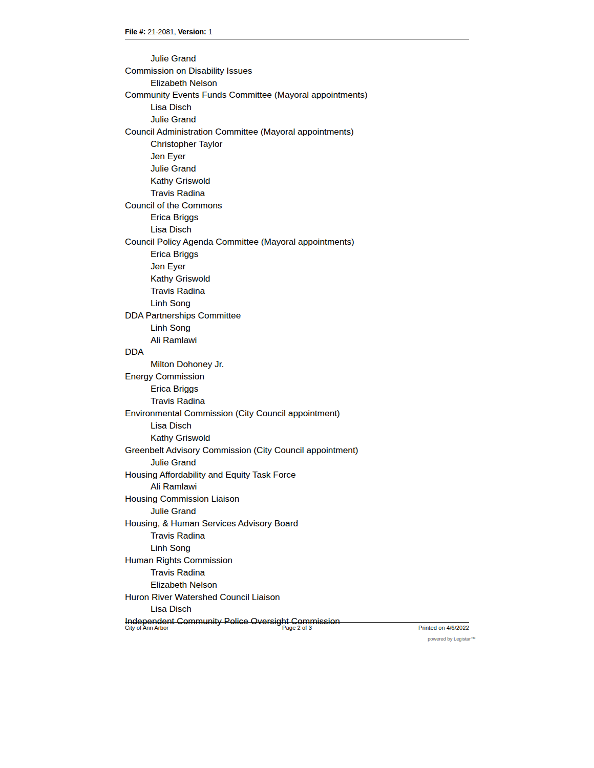File #: 21-2081, Version: 1
Julie Grand
Commission on Disability Issues
Elizabeth Nelson
Community Events Funds Committee (Mayoral appointments)
Lisa Disch
Julie Grand
Council Administration Committee (Mayoral appointments)
Christopher Taylor
Jen Eyer
Julie Grand
Kathy Griswold
Travis Radina
Council of the Commons
Erica Briggs
Lisa Disch
Council Policy Agenda Committee (Mayoral appointments)
Erica Briggs
Jen Eyer
Kathy Griswold
Travis Radina
Linh Song
DDA Partnerships Committee
Linh Song
Ali Ramlawi
DDA
Milton Dohoney Jr.
Energy Commission
Erica Briggs
Travis Radina
Environmental Commission (City Council appointment)
Lisa Disch
Kathy Griswold
Greenbelt Advisory Commission (City Council appointment)
Julie Grand
Housing Affordability and Equity Task Force
Ali Ramlawi
Housing Commission Liaison
Julie Grand
Housing, & Human Services Advisory Board
Travis Radina
Linh Song
Human Rights Commission
Travis Radina
Elizabeth Nelson
Huron River Watershed Council Liaison
Lisa Disch
Independent Community Police Oversight Commission
City of Ann Arbor
Page 2 of 3
Printed on 4/6/2022
powered by Legistar™